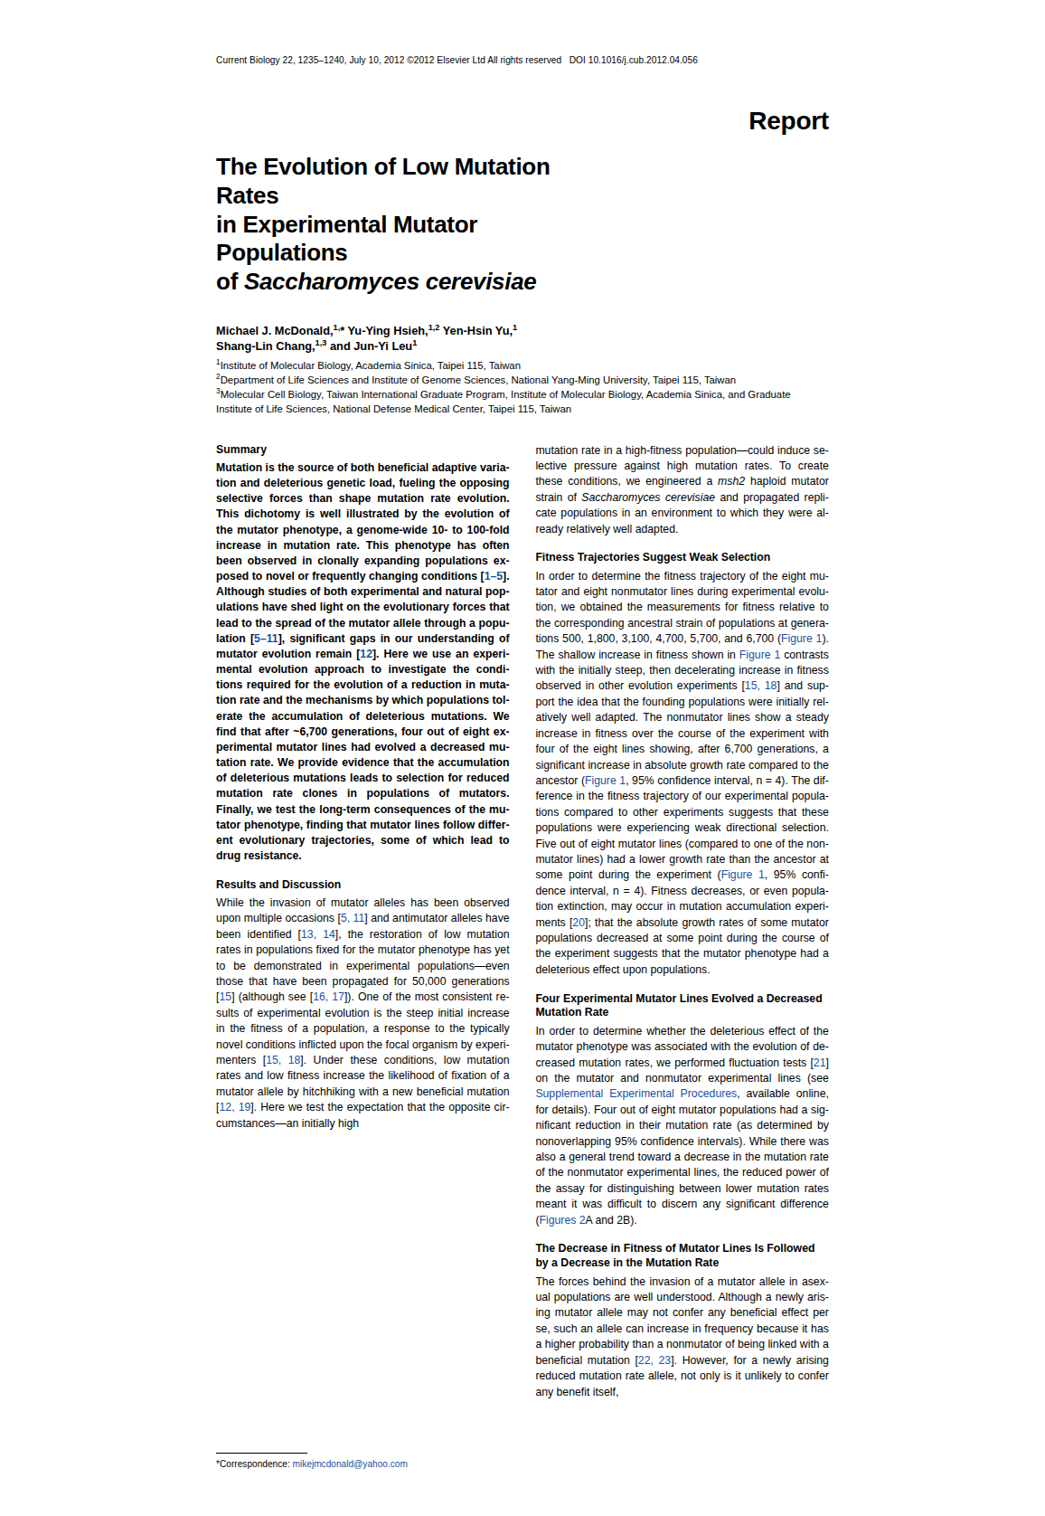Current Biology 22, 1235–1240, July 10, 2012 ©2012 Elsevier Ltd All rights reserved DOI 10.1016/j.cub.2012.04.056
Report
The Evolution of Low Mutation Rates
in Experimental Mutator Populations
of Saccharomyces cerevisiae
Michael J. McDonald,1,* Yu-Ying Hsieh,1,2 Yen-Hsin Yu,1
Shang-Lin Chang,1,3 and Jun-Yi Leu1
1Institute of Molecular Biology, Academia Sinica, Taipei 115, Taiwan
2Department of Life Sciences and Institute of Genome Sciences, National Yang-Ming University, Taipei 115, Taiwan
3Molecular Cell Biology, Taiwan International Graduate Program, Institute of Molecular Biology, Academia Sinica, and Graduate Institute of Life Sciences, National Defense Medical Center, Taipei 115, Taiwan
Summary
Mutation is the source of both beneficial adaptive variation and deleterious genetic load, fueling the opposing selective forces than shape mutation rate evolution. This dichotomy is well illustrated by the evolution of the mutator phenotype, a genome-wide 10- to 100-fold increase in mutation rate. This phenotype has often been observed in clonally expanding populations exposed to novel or frequently changing conditions [1–5]. Although studies of both experimental and natural populations have shed light on the evolutionary forces that lead to the spread of the mutator allele through a population [5–11], significant gaps in our understanding of mutator evolution remain [12]. Here we use an experimental evolution approach to investigate the conditions required for the evolution of a reduction in mutation rate and the mechanisms by which populations tolerate the accumulation of deleterious mutations. We find that after ~6,700 generations, four out of eight experimental mutator lines had evolved a decreased mutation rate. We provide evidence that the accumulation of deleterious mutations leads to selection for reduced mutation rate clones in populations of mutators. Finally, we test the long-term consequences of the mutator phenotype, finding that mutator lines follow different evolutionary trajectories, some of which lead to drug resistance.
Results and Discussion
While the invasion of mutator alleles has been observed upon multiple occasions [5, 11] and antimutator alleles have been identified [13, 14], the restoration of low mutation rates in populations fixed for the mutator phenotype has yet to be demonstrated in experimental populations—even those that have been propagated for 50,000 generations [15] (although see [16, 17]). One of the most consistent results of experimental evolution is the steep initial increase in the fitness of a population, a response to the typically novel conditions inflicted upon the focal organism by experimenters [15, 18]. Under these conditions, low mutation rates and low fitness increase the likelihood of fixation of a mutator allele by hitchhiking with a new beneficial mutation [12, 19]. Here we test the expectation that the opposite circumstances—an initially high
mutation rate in a high-fitness population—could induce selective pressure against high mutation rates. To create these conditions, we engineered a msh2 haploid mutator strain of Saccharomyces cerevisiae and propagated replicate populations in an environment to which they were already relatively well adapted.
Fitness Trajectories Suggest Weak Selection
In order to determine the fitness trajectory of the eight mutator and eight nonmutator lines during experimental evolution, we obtained the measurements for fitness relative to the corresponding ancestral strain of populations at generations 500, 1,800, 3,100, 4,700, 5,700, and 6,700 (Figure 1). The shallow increase in fitness shown in Figure 1 contrasts with the initially steep, then decelerating increase in fitness observed in other evolution experiments [15, 18] and support the idea that the founding populations were initially relatively well adapted. The nonmutator lines show a steady increase in fitness over the course of the experiment with four of the eight lines showing, after 6,700 generations, a significant increase in absolute growth rate compared to the ancestor (Figure 1, 95% confidence interval, n = 4). The difference in the fitness trajectory of our experimental populations compared to other experiments suggests that these populations were experiencing weak directional selection. Five out of eight mutator lines (compared to one of the nonmutator lines) had a lower growth rate than the ancestor at some point during the experiment (Figure 1, 95% confidence interval, n = 4). Fitness decreases, or even population extinction, may occur in mutation accumulation experiments [20]; that the absolute growth rates of some mutator populations decreased at some point during the course of the experiment suggests that the mutator phenotype had a deleterious effect upon populations.
Four Experimental Mutator Lines Evolved a Decreased Mutation Rate
In order to determine whether the deleterious effect of the mutator phenotype was associated with the evolution of decreased mutation rates, we performed fluctuation tests [21] on the mutator and nonmutator experimental lines (see Supplemental Experimental Procedures, available online, for details). Four out of eight mutator populations had a significant reduction in their mutation rate (as determined by nonoverlapping 95% confidence intervals). While there was also a general trend toward a decrease in the mutation rate of the nonmutator experimental lines, the reduced power of the assay for distinguishing between lower mutation rates meant it was difficult to discern any significant difference (Figures 2 A and 2B).
The Decrease in Fitness of Mutator Lines Is Followed by a Decrease in the Mutation Rate
The forces behind the invasion of a mutator allele in asexual populations are well understood. Although a newly arising mutator allele may not confer any beneficial effect per se, such an allele can increase in frequency because it has a higher probability than a nonmutator of being linked with a beneficial mutation [22, 23]. However, for a newly arising reduced mutation rate allele, not only is it unlikely to confer any benefit itself,
*Correspondence: mikejmcdonald@yahoo.com